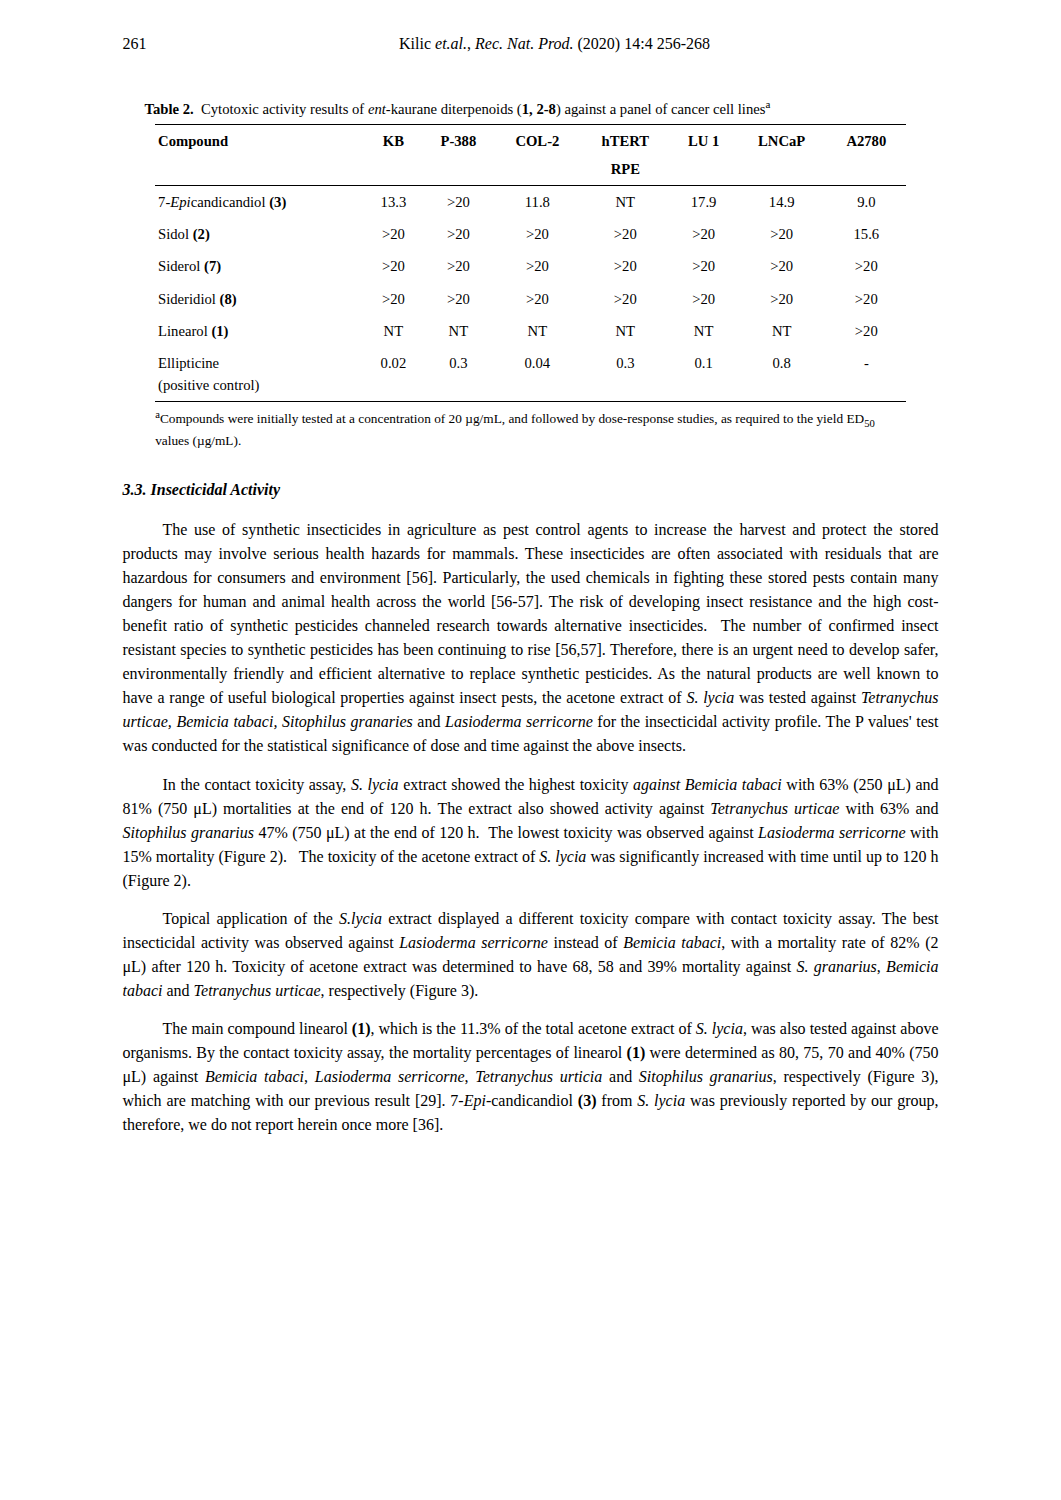261 Kilic et.al., Rec. Nat. Prod. (2020) 14:4 256-268
Table 2. Cytotoxic activity results of ent-kaurane diterpenoids (1, 2-8) against a panel of cancer cell linesa
| Compound | KB | P-388 | COL-2 | hTERT | LU 1 | LNCaP | A2780 |
| --- | --- | --- | --- | --- | --- | --- | --- |
| | | | | RPE | | | |
| 7- Epi candicandiol (3) | 13.3 | >20 | 11.8 | NT | 17.9 | 14.9 | 9.0 |
| Sidol (2) | >20 | >20 | >20 | >20 | >20 | >20 | 15.6 |
| Siderol (7) | >20 | >20 | >20 | >20 | >20 | >20 | >20 |
| Sideridiol (8) | >20 | >20 | >20 | >20 | >20 | >20 | >20 |
| Linearol (1) | NT | NT | NT | NT | NT | NT | >20 |
| Ellipticine (positive control) | 0.02 | 0.3 | 0.04 | 0.3 | 0.1 | 0.8 | - |
aCompounds were initially tested at a concentration of 20 µg/mL, and followed by dose-response studies, as required to the yield ED50 values (µg/mL).
3.3. Insecticidal Activity
The use of synthetic insecticides in agriculture as pest control agents to increase the harvest and protect the stored products may involve serious health hazards for mammals. These insecticides are often associated with residuals that are hazardous for consumers and environment [56]. Particularly, the used chemicals in fighting these stored pests contain many dangers for human and animal health across the world [56-57]. The risk of developing insect resistance and the high cost-benefit ratio of synthetic pesticides channeled research towards alternative insecticides. The number of confirmed insect resistant species to synthetic pesticides has been continuing to rise [56,57]. Therefore, there is an urgent need to develop safer, environmentally friendly and efficient alternative to replace synthetic pesticides. As the natural products are well known to have a range of useful biological properties against insect pests, the acetone extract of S. lycia was tested against Tetranychus urticae, Bemicia tabaci, Sitophilus granaries and Lasioderma serricorne for the insecticidal activity profile. The P values' test was conducted for the statistical significance of dose and time against the above insects.
In the contact toxicity assay, S. lycia extract showed the highest toxicity against Bemicia tabaci with 63% (250 μL) and 81% (750 μL) mortalities at the end of 120 h. The extract also showed activity against Tetranychus urticae with 63% and Sitophilus granarius 47% (750 μL) at the end of 120 h. The lowest toxicity was observed against Lasioderma serricorne with 15% mortality (Figure 2). The toxicity of the acetone extract of S. lycia was significantly increased with time until up to 120 h (Figure 2).
Topical application of the S.lycia extract displayed a different toxicity compare with contact toxicity assay. The best insecticidal activity was observed against Lasioderma serricorne instead of Bemicia tabaci, with a mortality rate of 82% (2 μL) after 120 h. Toxicity of acetone extract was determined to have 68, 58 and 39% mortality against S. granarius, Bemicia tabaci and Tetranychus urticae, respectively (Figure 3).
The main compound linearol (1), which is the 11.3% of the total acetone extract of S. lycia, was also tested against above organisms. By the contact toxicity assay, the mortality percentages of linearol (1) were determined as 80, 75, 70 and 40% (750 μL) against Bemicia tabaci, Lasioderma serricorne, Tetranychus urticia and Sitophilus granarius, respectively (Figure 3), which are matching with our previous result [29]. 7-Epi-candicandiol (3) from S. lycia was previously reported by our group, therefore, we do not report herein once more [36].